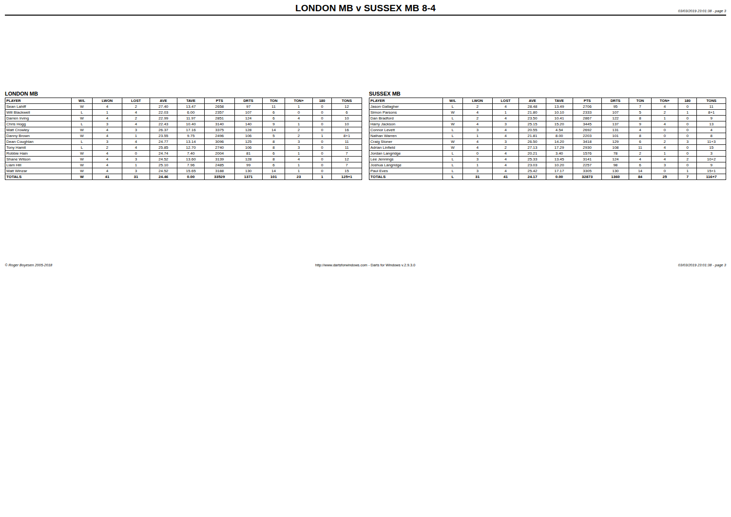LONDON MB v SUSSEX MB 8-4
03/03/2019 23:01:38 - page 3
LONDON MB
| PLAYER | W/L | LWON | LOST | AVE | TAVE | PTS | DRTS | TON | TON+ | 180 | TONS |
| --- | --- | --- | --- | --- | --- | --- | --- | --- | --- | --- | --- |
| Sean Lahiff | W | 4 | 2 | 27.40 | 13.47 | 2658 | 97 | 11 | 1 | 0 | 12 |
| Will Blackwell | L | 1 | 4 | 22.03 | 6.00 | 2357 | 107 | 6 | 0 | 0 | 6 |
| Darren Irving | W | 4 | 2 | 22.99 | 11.97 | 2851 | 124 | 6 | 4 | 0 | 10 |
| Chris Hogg | L | 3 | 4 | 22.43 | 10.40 | 3140 | 140 | 9 | 1 | 0 | 10 |
| Matt Crowley | W | 4 | 3 | 26.37 | 17.16 | 3375 | 128 | 14 | 2 | 0 | 16 |
| Danny Brown | W | 4 | 1 | 23.55 | 9.75 | 2496 | 106 | 5 | 2 | 1 | 8+1 |
| Dean Coughlan | L | 3 | 4 | 24.77 | 13.14 | 3096 | 125 | 8 | 3 | 0 | 11 |
| Tony Hamit | L | 2 | 4 | 25.85 | 12.70 | 2740 | 106 | 8 | 3 | 0 | 11 |
| Robbie Hain | W | 4 | 0 | 24.74 | 7.40 | 2004 | 81 | 6 | 1 | 0 | 7 |
| Shane Wilson | W | 4 | 3 | 24.52 | 13.60 | 3139 | 128 | 8 | 4 | 0 | 12 |
| Liam Hill | W | 4 | 1 | 25.10 | 7.96 | 2485 | 99 | 6 | 1 | 0 | 7 |
| Matt Winzar | W | 4 | 3 | 24.52 | 15.65 | 3188 | 130 | 14 | 1 | 0 | 15 |
| TOTALS | W | 41 | 31 | 24.46 | 0.00 | 33529 | 1371 | 101 | 23 | 1 | 125+1 |
SUSSEX MB
| PLAYER | W/L | LWON | LOST | AVE | TAVE | PTS | DRTS | TON | TON+ | 180 | TONS |
| --- | --- | --- | --- | --- | --- | --- | --- | --- | --- | --- | --- |
| Jason Gallagher | L | 2 | 4 | 28.48 | 13.49 | 2706 | 95 | 7 | 4 | 0 | 11 |
| Simon Parsons | W | 4 | 1 | 21.80 | 10.10 | 2333 | 107 | 5 | 2 | 1 | 8+1 |
| Dan Bradford | L | 2 | 4 | 23.50 | 10.41 | 2867 | 122 | 8 | 1 | 0 | 9 |
| Harry Jackson | W | 4 | 3 | 25.15 | 15.20 | 3445 | 137 | 9 | 4 | 0 | 13 |
| Connor Levett | L | 3 | 4 | 20.55 | 4.54 | 2692 | 131 | 4 | 0 | 0 | 4 |
| Nathan Warren | L | 1 | 4 | 21.81 | 8.00 | 2203 | 101 | 8 | 0 | 0 | 8 |
| Craig Stoner | W | 4 | 3 | 26.50 | 14.20 | 3418 | 129 | 6 | 2 | 3 | 11+3 |
| Adrian Linfield | W | 4 | 2 | 27.13 | 17.29 | 2930 | 108 | 11 | 4 | 0 | 15 |
| Jordan Langridge | L | 0 | 4 | 20.21 | 3.40 | 1576 | 78 | 2 | 1 | 0 | 3 |
| Lee Jennings | L | 3 | 4 | 25.33 | 13.45 | 3141 | 124 | 4 | 4 | 2 | 10+2 |
| Joshua Langridge | L | 1 | 4 | 23.03 | 10.20 | 2257 | 98 | 6 | 3 | 0 | 9 |
| Paul Eves | L | 3 | 4 | 25.42 | 17.17 | 3305 | 130 | 14 | 0 | 1 | 15+1 |
| TOTALS | L | 31 | 41 | 24.17 | 0.00 | 32873 | 1360 | 84 | 25 | 7 | 116+7 |
© Roger Boyesen 2005-2018
http://www.dartsforwindows.com - Darts for Windows v.2.9.3.0
03/03/2019 23:01:38 - page 3